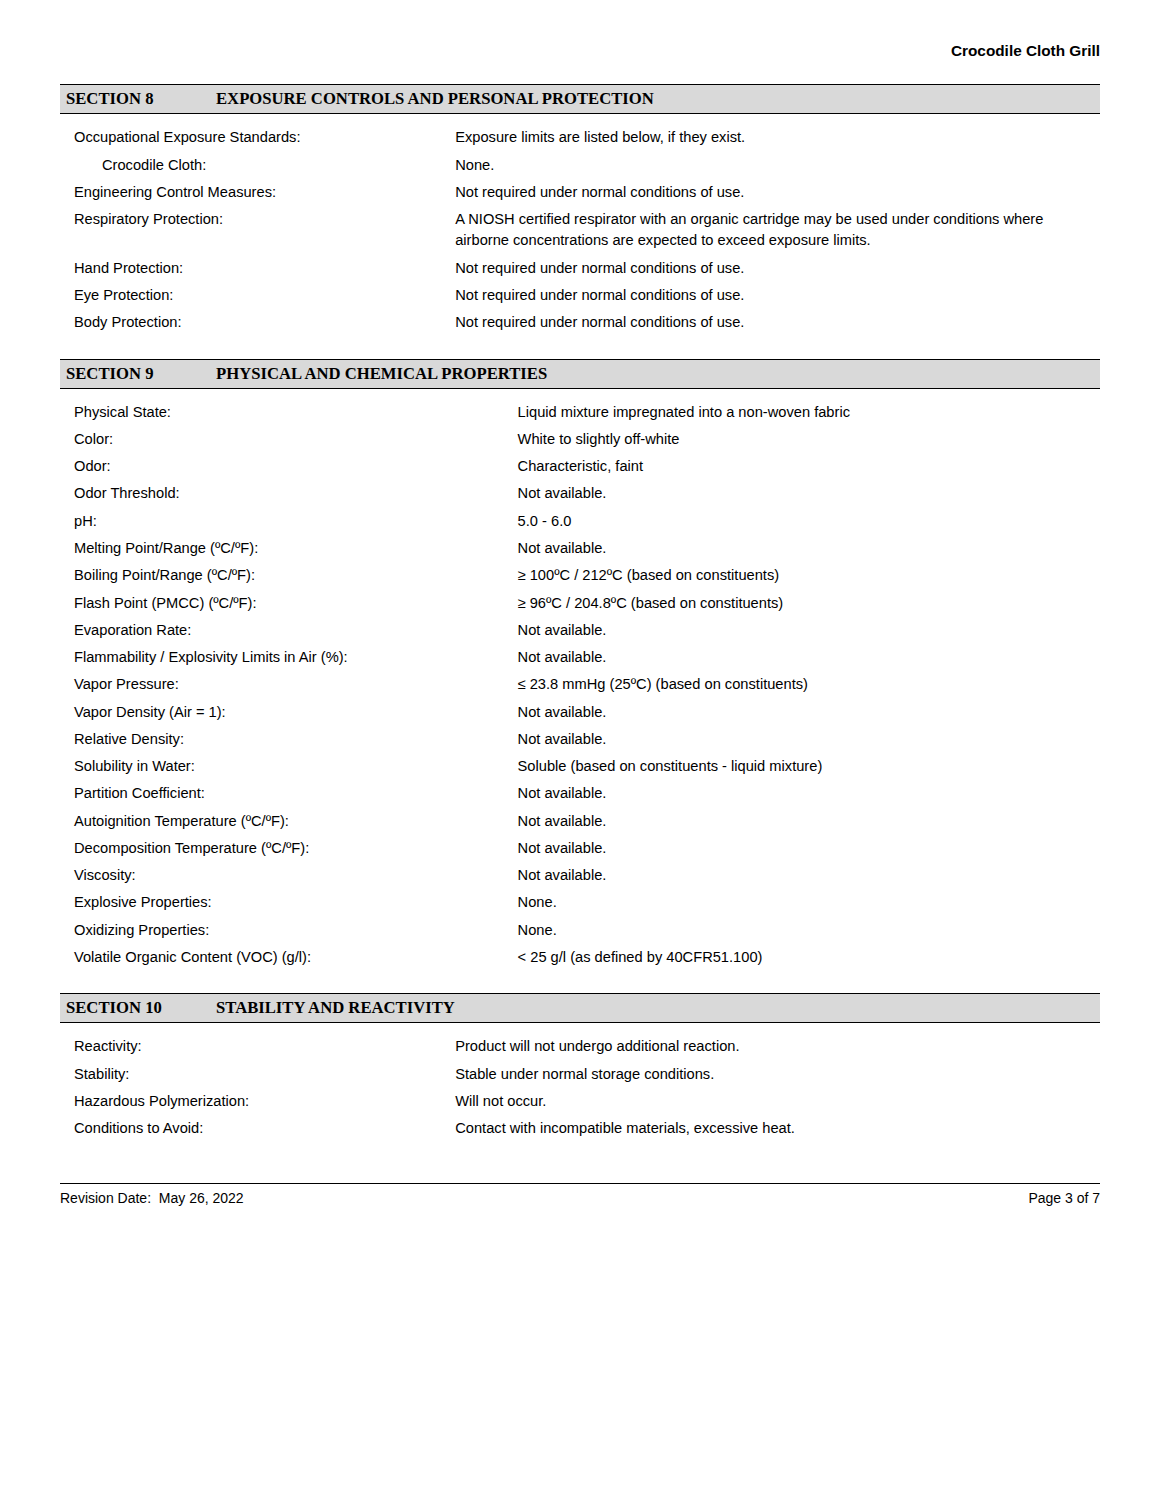Crocodile Cloth Grill
SECTION 8 EXPOSURE CONTROLS AND PERSONAL PROTECTION
| Occupational Exposure Standards: | Exposure limits are listed below, if they exist. |
| Crocodile Cloth: | None. |
| Engineering Control Measures: | Not required under normal conditions of use. |
| Respiratory Protection: | A NIOSH certified respirator with an organic cartridge may be used under conditions where airborne concentrations are expected to exceed exposure limits. |
| Hand Protection: | Not required under normal conditions of use. |
| Eye Protection: | Not required under normal conditions of use. |
| Body Protection: | Not required under normal conditions of use. |
SECTION 9 PHYSICAL AND CHEMICAL PROPERTIES
| Physical State: | Liquid mixture impregnated into a non-woven fabric |
| Color: | White to slightly off-white |
| Odor: | Characteristic, faint |
| Odor Threshold: | Not available. |
| pH: | 5.0 - 6.0 |
| Melting Point/Range (ºC/ºF): | Not available. |
| Boiling Point/Range (ºC/ºF): | ≥ 100ºC / 212ºC (based on constituents) |
| Flash Point (PMCC) (ºC/ºF): | ≥ 96ºC / 204.8ºC (based on constituents) |
| Evaporation Rate: | Not available. |
| Flammability / Explosivity Limits in Air (%): | Not available. |
| Vapor Pressure: | ≤ 23.8 mmHg (25ºC) (based on constituents) |
| Vapor Density (Air = 1): | Not available. |
| Relative Density: | Not available. |
| Solubility in Water: | Soluble (based on constituents - liquid mixture) |
| Partition Coefficient: | Not available. |
| Autoignition Temperature (ºC/ºF): | Not available. |
| Decomposition Temperature (ºC/ºF): | Not available. |
| Viscosity: | Not available. |
| Explosive Properties: | None. |
| Oxidizing Properties: | None. |
| Volatile Organic Content (VOC) (g/l): | < 25 g/l (as defined by 40CFR51.100) |
SECTION 10 STABILITY AND REACTIVITY
| Reactivity: | Product will not undergo additional reaction. |
| Stability: | Stable under normal storage conditions. |
| Hazardous Polymerization: | Will not occur. |
| Conditions to Avoid: | Contact with incompatible materials, excessive heat. |
Revision Date: May 26, 2022 Page 3 of 7